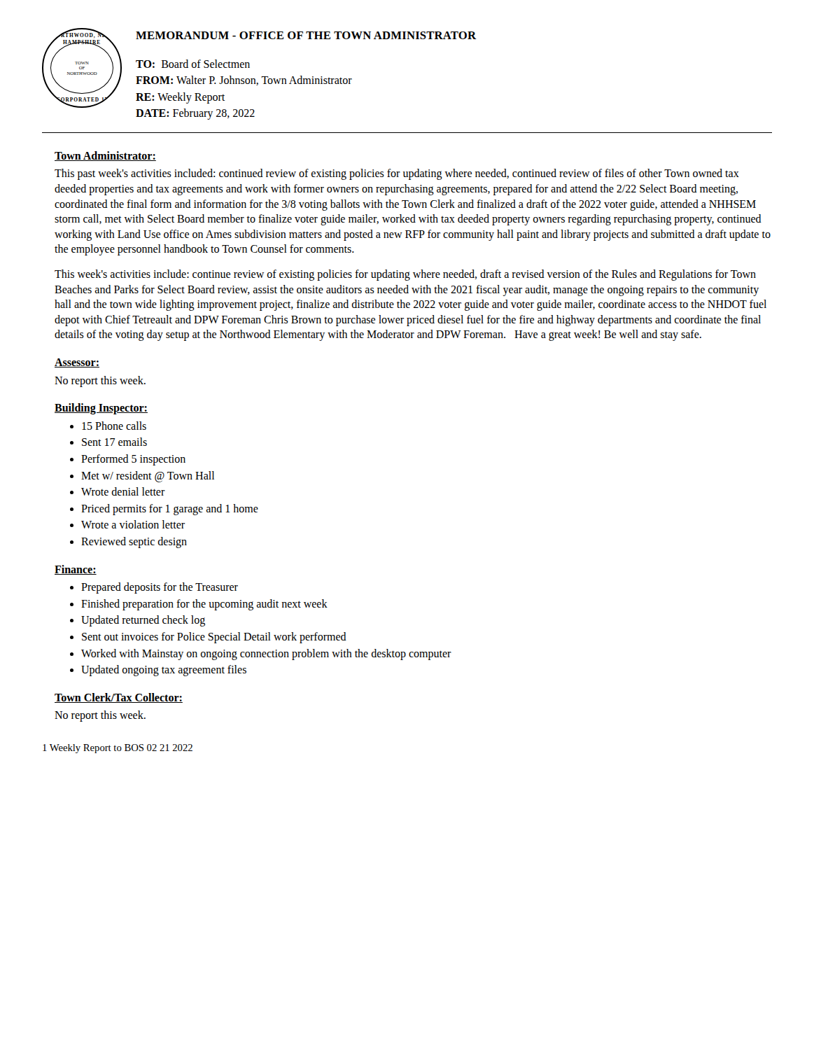NORTHWOOD, NEW HAMPSHIRE
TOWN
OF
NORTHWOOD
INCORPORATED 1773
MEMORANDUM - OFFICE OF THE TOWN ADMINISTRATOR
TO: Board of Selectmen
FROM: Walter P. Johnson, Town Administrator
RE: Weekly Report
DATE: February 28, 2022
Town Administrator:
This past week's activities included: continued review of existing policies for updating where needed, continued review of files of other Town owned tax deeded properties and tax agreements and work with former owners on repurchasing agreements, prepared for and attend the 2/22 Select Board meeting, coordinated the final form and information for the 3/8 voting ballots with the Town Clerk and finalized a draft of the 2022 voter guide, attended a NHHSEM storm call, met with Select Board member to finalize voter guide mailer, worked with tax deeded property owners regarding repurchasing property, continued working with Land Use office on Ames subdivision matters and posted a new RFP for community hall paint and library projects and submitted a draft update to the employee personnel handbook to Town Counsel for comments.
This week's activities include: continue review of existing policies for updating where needed, draft a revised version of the Rules and Regulations for Town Beaches and Parks for Select Board review, assist the onsite auditors as needed with the 2021 fiscal year audit, manage the ongoing repairs to the community hall and the town wide lighting improvement project, finalize and distribute the 2022 voter guide and voter guide mailer, coordinate access to the NHDOT fuel depot with Chief Tetreault and DPW Foreman Chris Brown to purchase lower priced diesel fuel for the fire and highway departments and coordinate the final details of the voting day setup at the Northwood Elementary with the Moderator and DPW Foreman. Have a great week! Be well and stay safe.
Assessor:
No report this week.
Building Inspector:
15 Phone calls
Sent 17 emails
Performed 5 inspection
Met w/ resident @ Town Hall
Wrote denial letter
Priced permits for 1 garage and 1 home
Wrote a violation letter
Reviewed septic design
Finance:
Prepared deposits for the Treasurer
Finished preparation for the upcoming audit next week
Updated returned check log
Sent out invoices for Police Special Detail work performed
Worked with Mainstay on ongoing connection problem with the desktop computer
Updated ongoing tax agreement files
Town Clerk/Tax Collector:
No report this week.
1 Weekly Report to BOS 02 21 2022